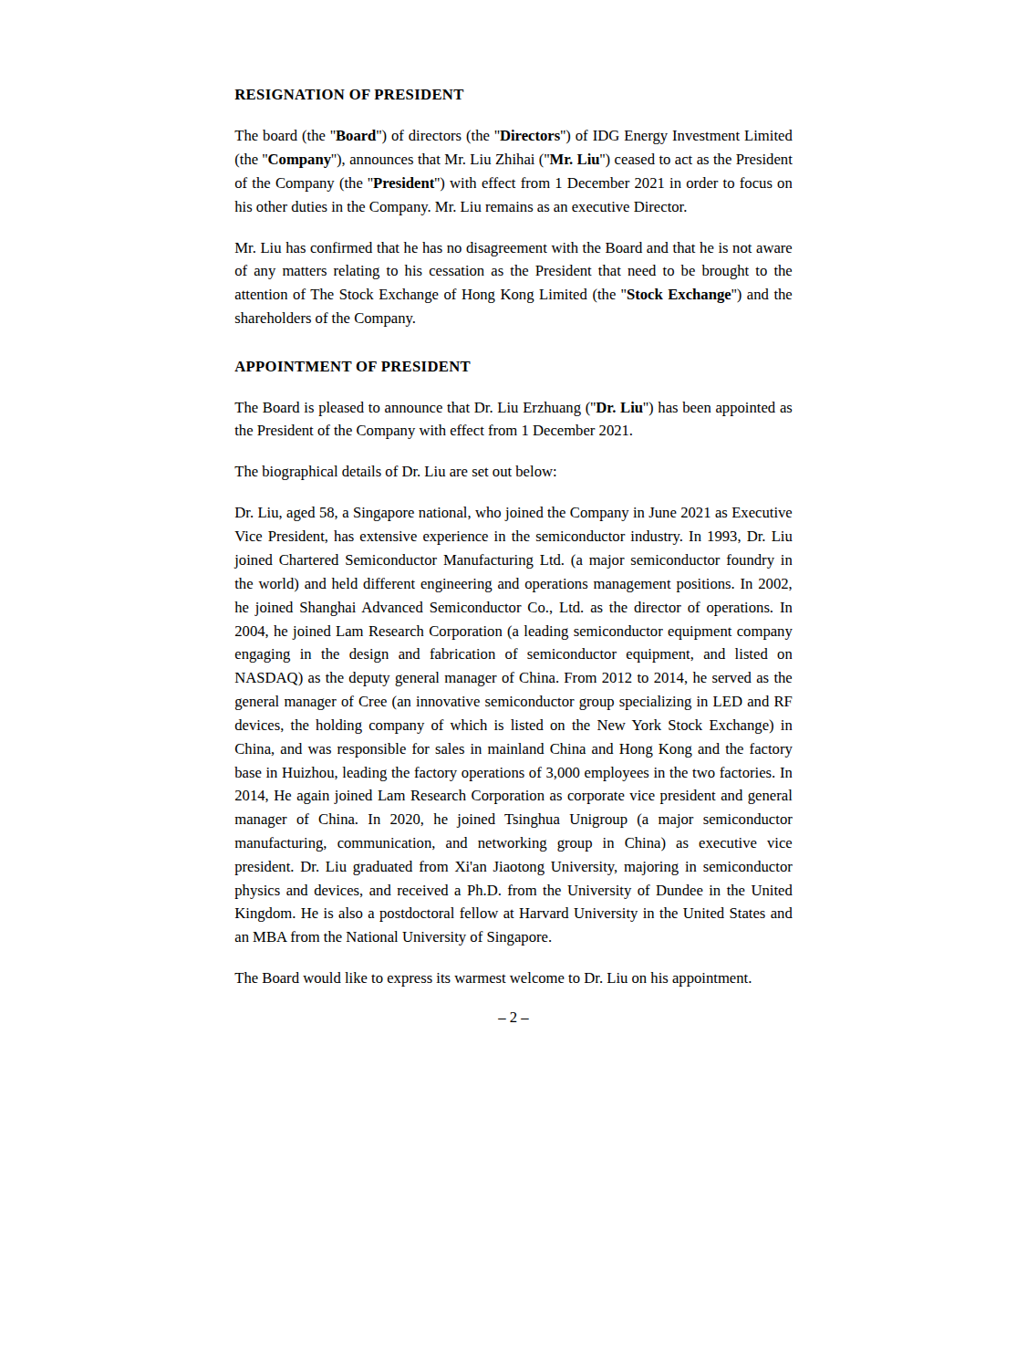RESIGNATION OF PRESIDENT
The board (the ''Board'') of directors (the ''Directors'') of IDG Energy Investment Limited (the ''Company''), announces that Mr. Liu Zhihai (''Mr. Liu'') ceased to act as the President of the Company (the ''President'') with effect from 1 December 2021 in order to focus on his other duties in the Company. Mr. Liu remains as an executive Director.
Mr. Liu has confirmed that he has no disagreement with the Board and that he is not aware of any matters relating to his cessation as the President that need to be brought to the attention of The Stock Exchange of Hong Kong Limited (the ''Stock Exchange'') and the shareholders of the Company.
APPOINTMENT OF PRESIDENT
The Board is pleased to announce that Dr. Liu Erzhuang (''Dr. Liu'') has been appointed as the President of the Company with effect from 1 December 2021.
The biographical details of Dr. Liu are set out below:
Dr. Liu, aged 58, a Singapore national, who joined the Company in June 2021 as Executive Vice President, has extensive experience in the semiconductor industry. In 1993, Dr. Liu joined Chartered Semiconductor Manufacturing Ltd. (a major semiconductor foundry in the world) and held different engineering and operations management positions. In 2002, he joined Shanghai Advanced Semiconductor Co., Ltd. as the director of operations. In 2004, he joined Lam Research Corporation (a leading semiconductor equipment company engaging in the design and fabrication of semiconductor equipment, and listed on NASDAQ) as the deputy general manager of China. From 2012 to 2014, he served as the general manager of Cree (an innovative semiconductor group specializing in LED and RF devices, the holding company of which is listed on the New York Stock Exchange) in China, and was responsible for sales in mainland China and Hong Kong and the factory base in Huizhou, leading the factory operations of 3,000 employees in the two factories. In 2014, He again joined Lam Research Corporation as corporate vice president and general manager of China. In 2020, he joined Tsinghua Unigroup (a major semiconductor manufacturing, communication, and networking group in China) as executive vice president. Dr. Liu graduated from Xi'an Jiaotong University, majoring in semiconductor physics and devices, and received a Ph.D. from the University of Dundee in the United Kingdom. He is also a postdoctoral fellow at Harvard University in the United States and an MBA from the National University of Singapore.
The Board would like to express its warmest welcome to Dr. Liu on his appointment.
– 2 –